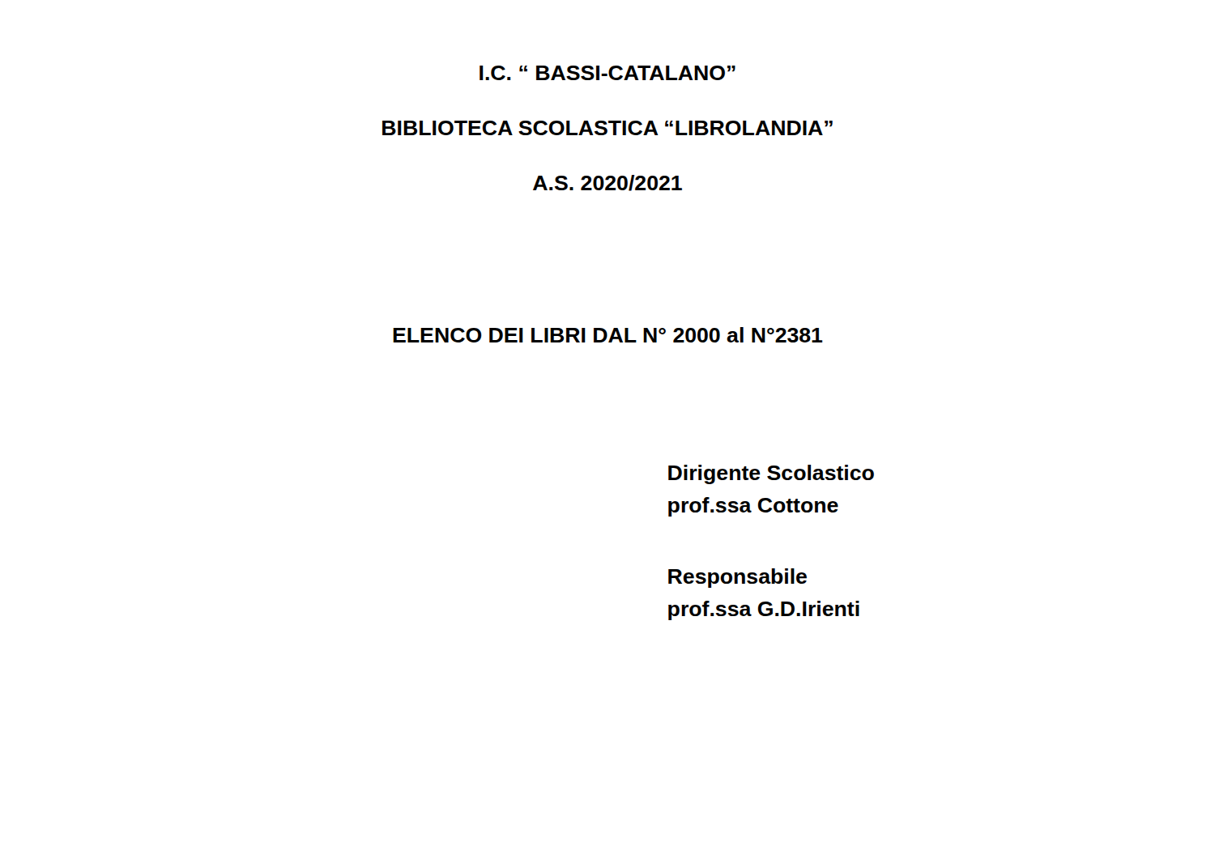I.C. “ BASSI-CATALANO”
BIBLIOTECA SCOLASTICA “LIBROLANDIA”
A.S. 2020/2021
ELENCO DEI LIBRI DAL N° 2000 al N°2381
Dirigente Scolastico
prof.ssa Cottone
Responsabile
prof.ssa G.D.Irienti